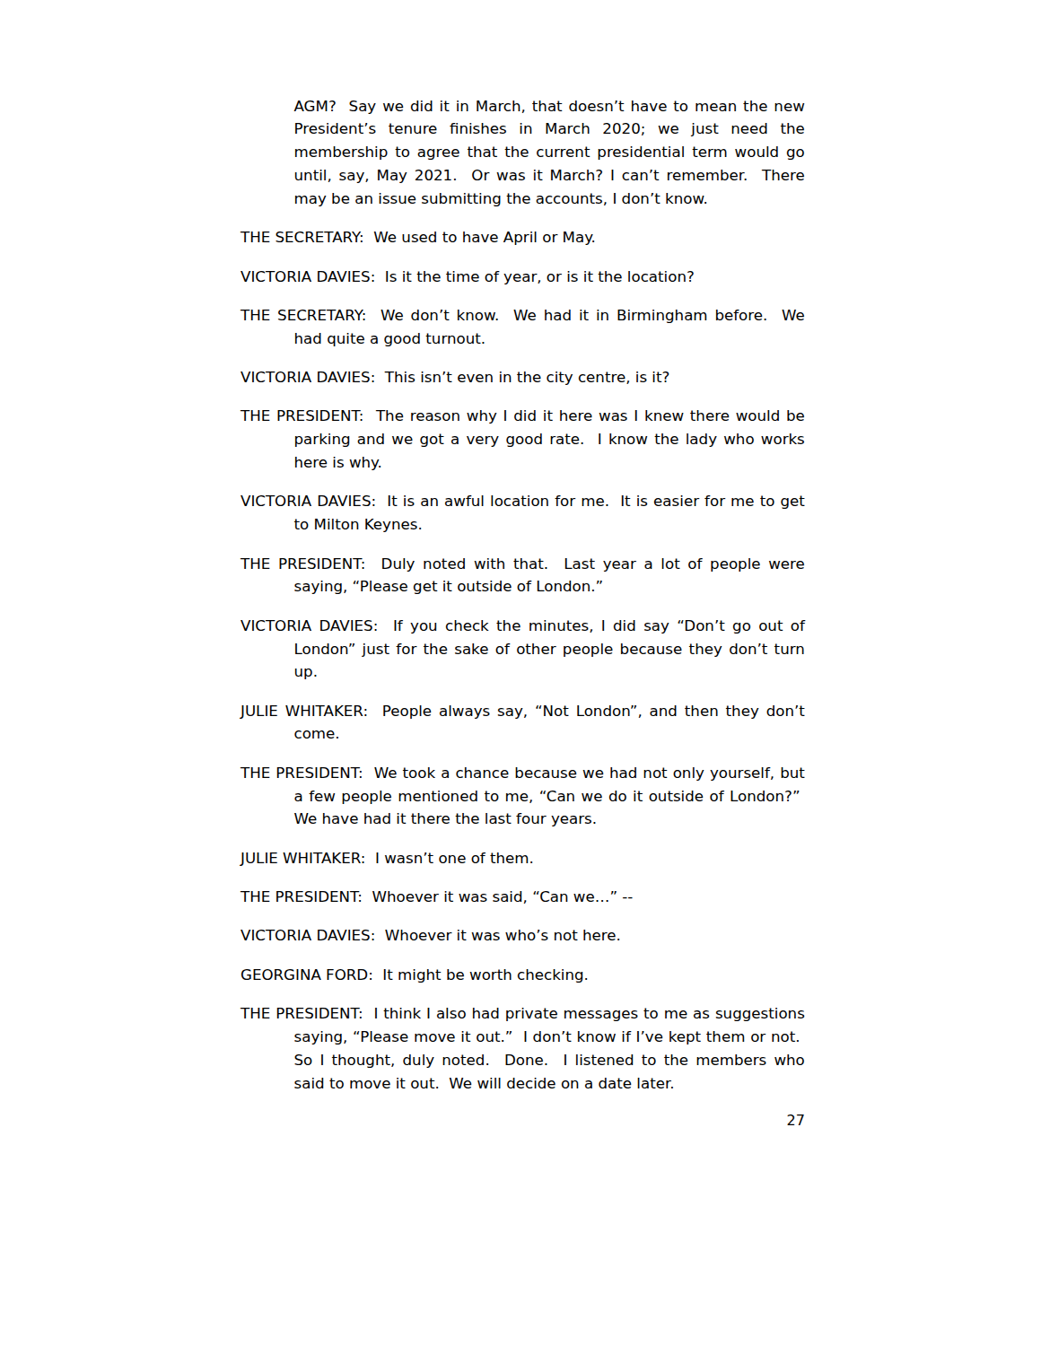AGM? Say we did it in March, that doesn’t have to mean the new President’s tenure finishes in March 2020; we just need the membership to agree that the current presidential term would go until, say, May 2021. Or was it March? I can’t remember. There may be an issue submitting the accounts, I don’t know.
THE SECRETARY: We used to have April or May.
VICTORIA DAVIES: Is it the time of year, or is it the location?
THE SECRETARY: We don’t know. We had it in Birmingham before. We had quite a good turnout.
VICTORIA DAVIES: This isn’t even in the city centre, is it?
THE PRESIDENT: The reason why I did it here was I knew there would be parking and we got a very good rate. I know the lady who works here is why.
VICTORIA DAVIES: It is an awful location for me. It is easier for me to get to Milton Keynes.
THE PRESIDENT: Duly noted with that. Last year a lot of people were saying, “Please get it outside of London.”
VICTORIA DAVIES: If you check the minutes, I did say “Don’t go out of London” just for the sake of other people because they don’t turn up.
JULIE WHITAKER: People always say, “Not London”, and then they don’t come.
THE PRESIDENT: We took a chance because we had not only yourself, but a few people mentioned to me, “Can we do it outside of London?” We have had it there the last four years.
JULIE WHITAKER: I wasn’t one of them.
THE PRESIDENT: Whoever it was said, “Can we…” --
VICTORIA DAVIES: Whoever it was who’s not here.
GEORGINA FORD: It might be worth checking.
THE PRESIDENT: I think I also had private messages to me as suggestions saying, “Please move it out.” I don’t know if I’ve kept them or not. So I thought, duly noted. Done. I listened to the members who said to move it out. We will decide on a date later.
27